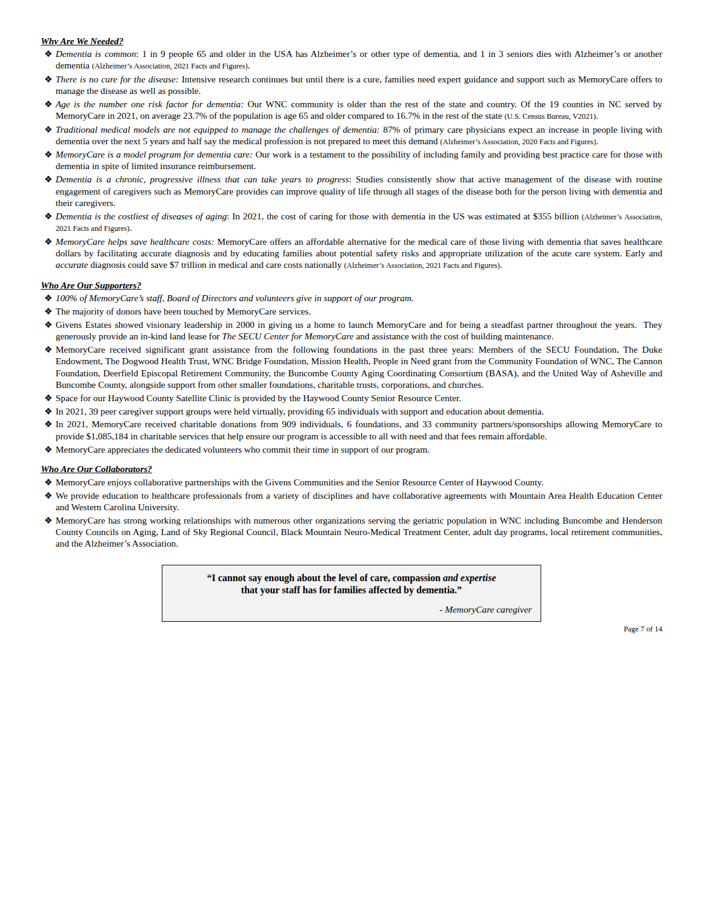Why Are We Needed?
Dementia is common: 1 in 9 people 65 and older in the USA has Alzheimer’s or other type of dementia, and 1 in 3 seniors dies with Alzheimer’s or another dementia (Alzheimer’s Association, 2021 Facts and Figures).
There is no cure for the disease: Intensive research continues but until there is a cure, families need expert guidance and support such as MemoryCare offers to manage the disease as well as possible.
Age is the number one risk factor for dementia: Our WNC community is older than the rest of the state and country. Of the 19 counties in NC served by MemoryCare in 2021, on average 23.7% of the population is age 65 and older compared to 16.7% in the rest of the state (U.S. Census Bureau, V2021).
Traditional medical models are not equipped to manage the challenges of dementia: 87% of primary care physicians expect an increase in people living with dementia over the next 5 years and half say the medical profession is not prepared to meet this demand (Alzheimer’s Association, 2020 Facts and Figures).
MemoryCare is a model program for dementia care: Our work is a testament to the possibility of including family and providing best practice care for those with dementia in spite of limited insurance reimbursement.
Dementia is a chronic, progressive illness that can take years to progress: Studies consistently show that active management of the disease with routine engagement of caregivers such as MemoryCare provides can improve quality of life through all stages of the disease both for the person living with dementia and their caregivers.
Dementia is the costliest of diseases of aging: In 2021, the cost of caring for those with dementia in the US was estimated at $355 billion (Alzheimer’s Association, 2021 Facts and Figures).
MemoryCare helps save healthcare costs: MemoryCare offers an affordable alternative for the medical care of those living with dementia that saves healthcare dollars by facilitating accurate diagnosis and by educating families about potential safety risks and appropriate utilization of the acute care system. Early and accurate diagnosis could save $7 trillion in medical and care costs nationally (Alzheimer’s Association, 2021 Facts and Figures).
Who Are Our Supporters?
100% of MemoryCare’s staff, Board of Directors and volunteers give in support of our program.
The majority of donors have been touched by MemoryCare services.
Givens Estates showed visionary leadership in 2000 in giving us a home to launch MemoryCare and for being a steadfast partner throughout the years. They generously provide an in-kind land lease for The SECU Center for MemoryCare and assistance with the cost of building maintenance.
MemoryCare received significant grant assistance from the following foundations in the past three years: Members of the SECU Foundation, The Duke Endowment, The Dogwood Health Trust, WNC Bridge Foundation, Mission Health, People in Need grant from the Community Foundation of WNC, The Cannon Foundation, Deerfield Episcopal Retirement Community, the Buncombe County Aging Coordinating Consortium (BASA), and the United Way of Asheville and Buncombe County, alongside support from other smaller foundations, charitable trusts, corporations, and churches.
Space for our Haywood County Satellite Clinic is provided by the Haywood County Senior Resource Center.
In 2021, 39 peer caregiver support groups were held virtually, providing 65 individuals with support and education about dementia.
In 2021, MemoryCare received charitable donations from 909 individuals, 6 foundations, and 33 community partners/sponsorships allowing MemoryCare to provide $1,085,184 in charitable services that help ensure our program is accessible to all with need and that fees remain affordable.
MemoryCare appreciates the dedicated volunteers who commit their time in support of our program.
Who Are Our Collaborators?
MemoryCare enjoys collaborative partnerships with the Givens Communities and the Senior Resource Center of Haywood County.
We provide education to healthcare professionals from a variety of disciplines and have collaborative agreements with Mountain Area Health Education Center and Western Carolina University.
MemoryCare has strong working relationships with numerous other organizations serving the geriatric population in WNC including Buncombe and Henderson County Councils on Aging, Land of Sky Regional Council, Black Mountain Neuro-Medical Treatment Center, adult day programs, local retirement communities, and the Alzheimer’s Association.
“I cannot say enough about the level of care, compassion and expertise
that your staff has for families affected by dementia.”
- MemoryCare caregiver
Page 7 of 14